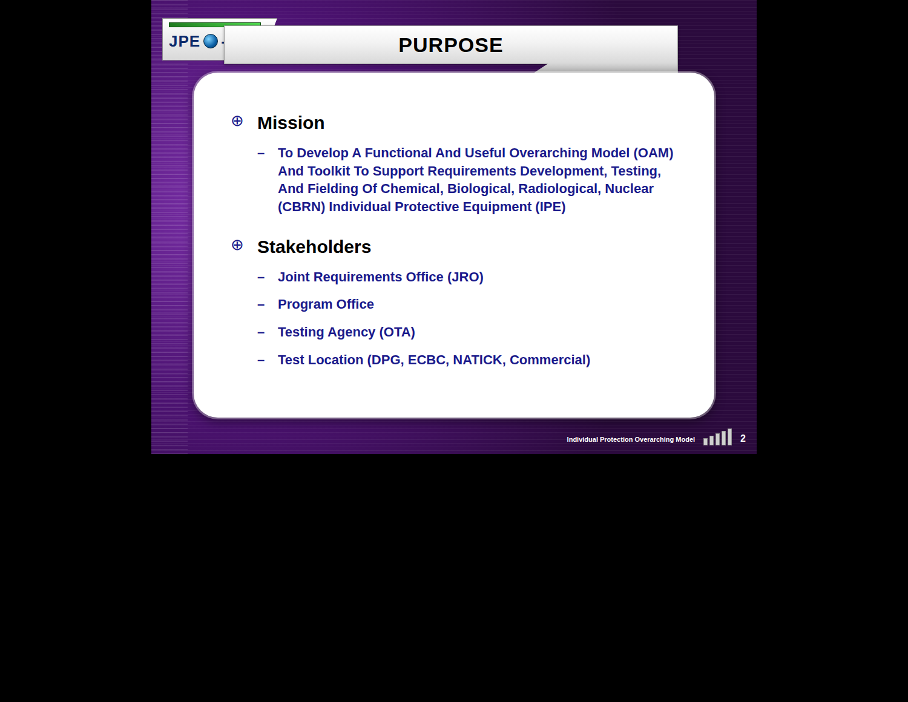JPE -CBD
PURPOSE
Mission
To Develop A Functional And Useful Overarching Model (OAM) And Toolkit To Support Requirements Development, Testing, And Fielding Of Chemical, Biological, Radiological, Nuclear (CBRN) Individual Protective Equipment (IPE)
Stakeholders
Joint Requirements Office (JRO)
Program Office
Testing Agency (OTA)
Test Location (DPG, ECBC, NATICK, Commercial)
Individual Protection Overarching Model
2